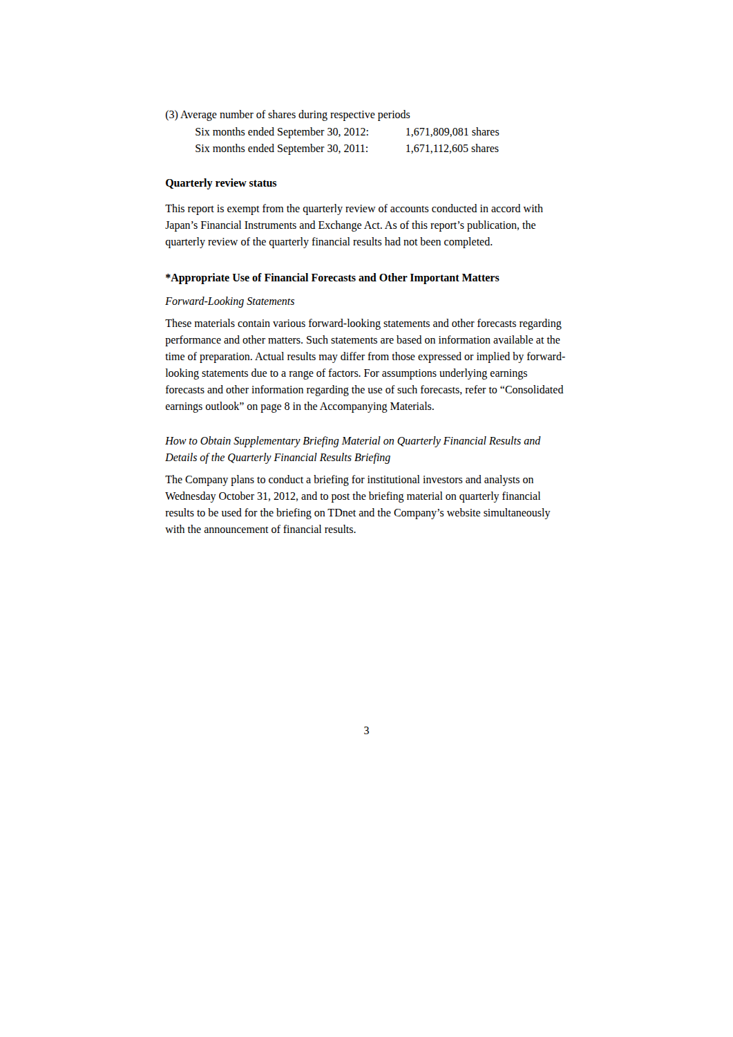(3) Average number of shares during respective periods
| Six months ended September 30, 2012: | 1,671,809,081 shares |
| Six months ended September 30, 2011: | 1,671,112,605 shares |
Quarterly review status
This report is exempt from the quarterly review of accounts conducted in accord with Japan’s Financial Instruments and Exchange Act. As of this report’s publication, the quarterly review of the quarterly financial results had not been completed.
*Appropriate Use of Financial Forecasts and Other Important Matters
Forward-Looking Statements
These materials contain various forward-looking statements and other forecasts regarding performance and other matters. Such statements are based on information available at the time of preparation. Actual results may differ from those expressed or implied by forward-looking statements due to a range of factors. For assumptions underlying earnings forecasts and other information regarding the use of such forecasts, refer to “Consolidated earnings outlook” on page 8 in the Accompanying Materials.
How to Obtain Supplementary Briefing Material on Quarterly Financial Results and Details of the Quarterly Financial Results Briefing
The Company plans to conduct a briefing for institutional investors and analysts on Wednesday October 31, 2012, and to post the briefing material on quarterly financial results to be used for the briefing on TDnet and the Company’s website simultaneously with the announcement of financial results.
3